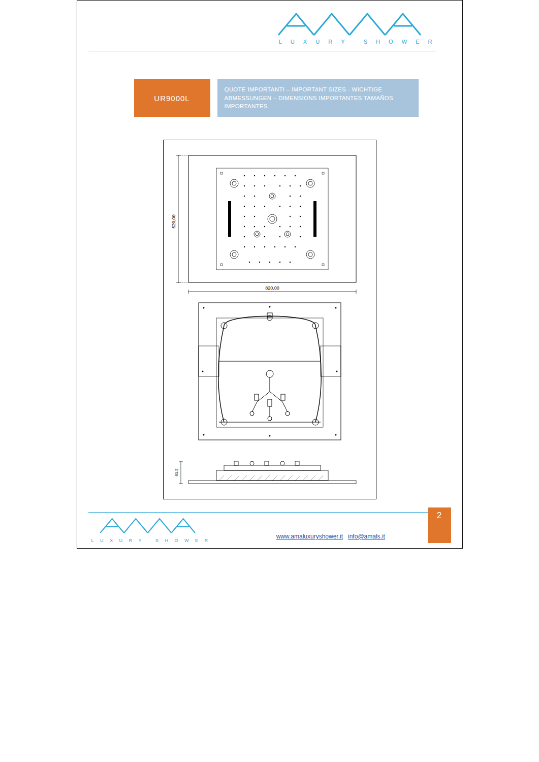L U X U R Y S H O W E R
UR9000L
QUOTE IMPORTANTI – IMPORTANT SIZES - WICHTIGE ABMESSUNGEN – DIMENSIONS IMPORTANTES TAMAÑOS IMPORTANTES
520,00 820,00 61.5
L U X U R Y S H O W E R
www.amaluxuryshower.it info@amals.it
2